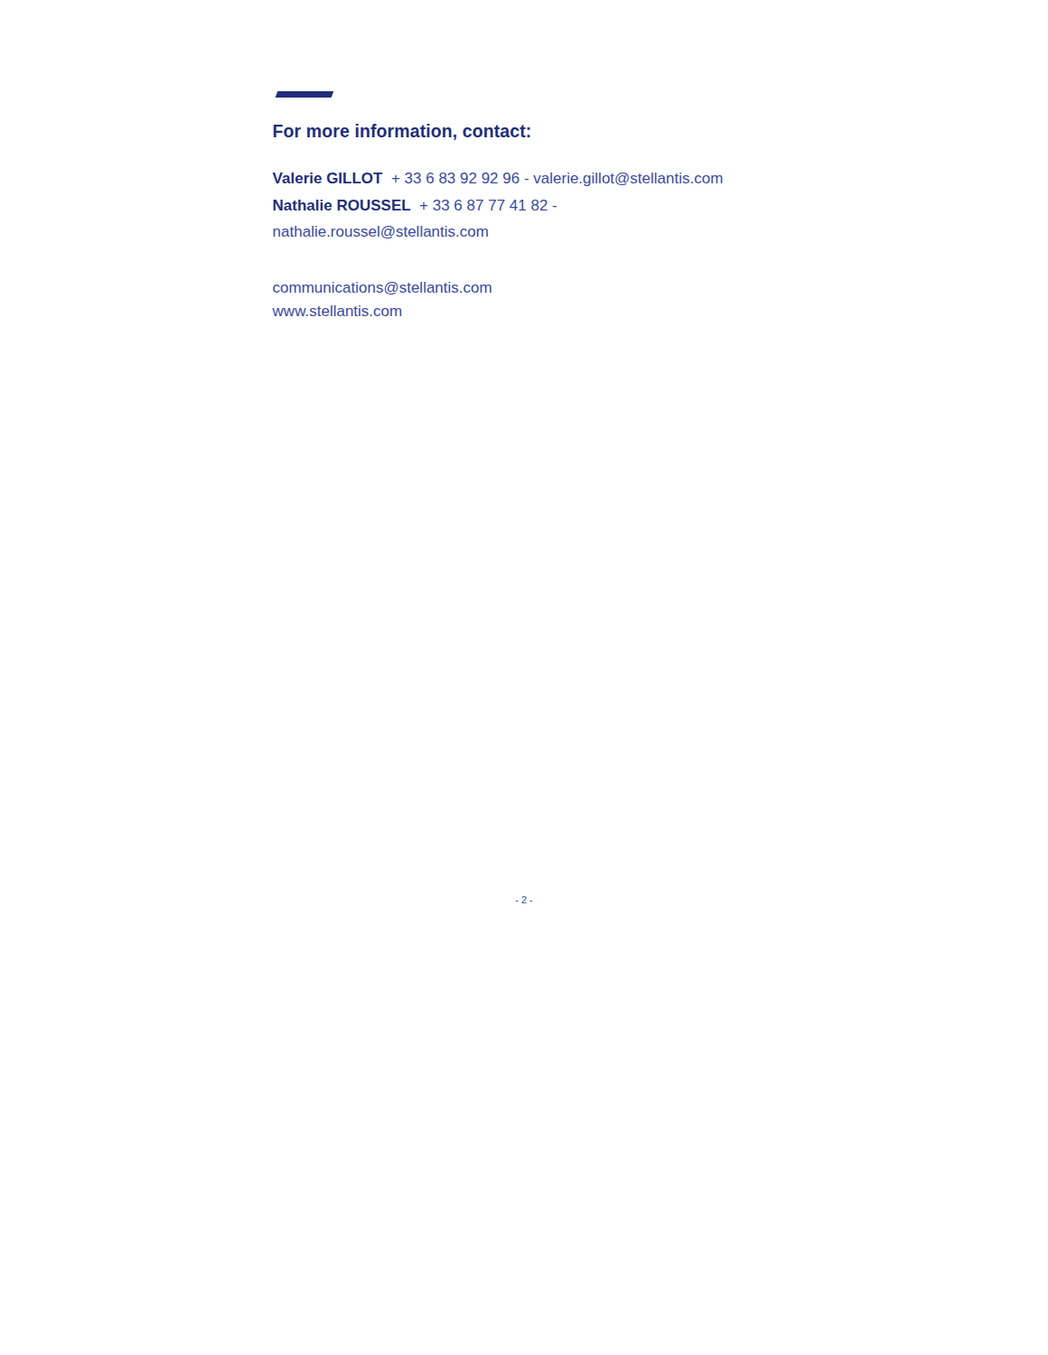For more information, contact:
Valerie GILLOT + 33 6 83 92 92 96 - valerie.gillot@stellantis.com
Nathalie ROUSSEL + 33 6 87 77 41 82 - nathalie.roussel@stellantis.com
communications@stellantis.com
www.stellantis.com
- 2 -